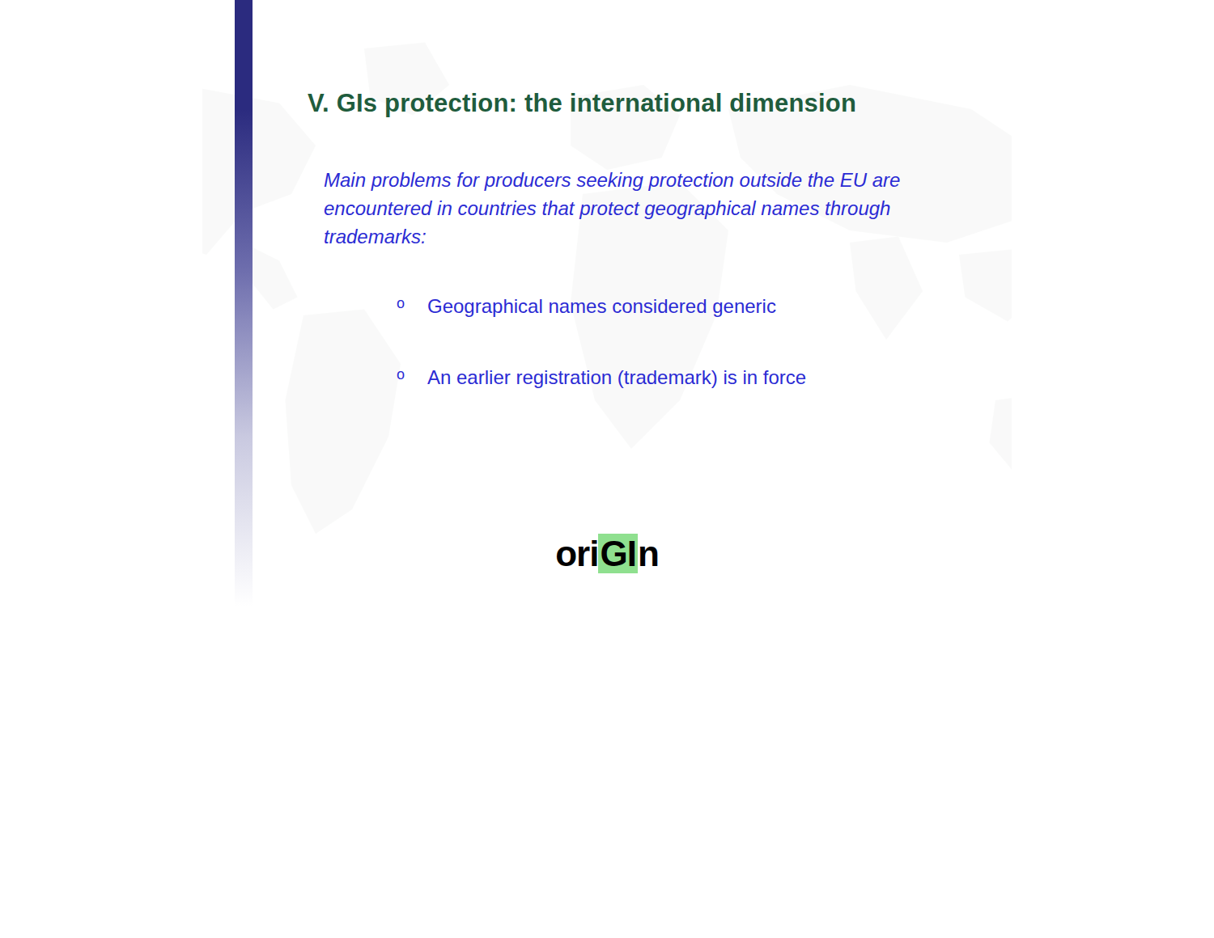V. GIs protection: the international dimension
Main problems for producers seeking protection outside the EU are encountered in countries that protect geographical names through trademarks:
Geographical names considered generic
An earlier registration (trademark) is in force
oriGIn